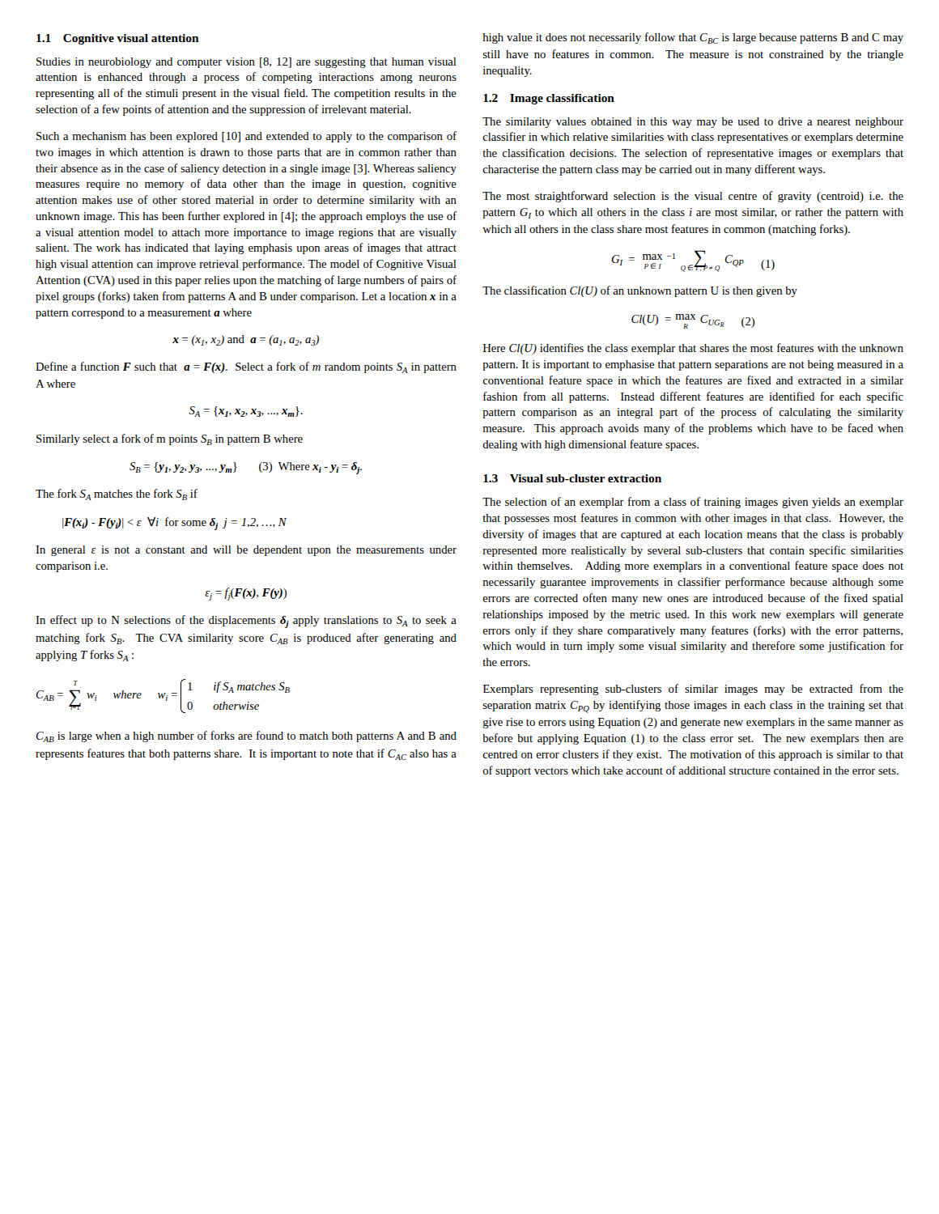1.1 Cognitive visual attention
Studies in neurobiology and computer vision [8, 12] are suggesting that human visual attention is enhanced through a process of competing interactions among neurons representing all of the stimuli present in the visual field. The competition results in the selection of a few points of attention and the suppression of irrelevant material.
Such a mechanism has been explored [10] and extended to apply to the comparison of two images in which attention is drawn to those parts that are in common rather than their absence as in the case of saliency detection in a single image [3]. Whereas saliency measures require no memory of data other than the image in question, cognitive attention makes use of other stored material in order to determine similarity with an unknown image. This has been further explored in [4]; the approach employs the use of a visual attention model to attach more importance to image regions that are visually salient. The work has indicated that laying emphasis upon areas of images that attract high visual attention can improve retrieval performance. The model of Cognitive Visual Attention (CVA) used in this paper relies upon the matching of large numbers of pairs of pixel groups (forks) taken from patterns A and B under comparison. Let a location x in a pattern correspond to a measurement a where
x = (x1, x2) and a = (a1, a2, a3)
Define a function F such that a = F(x). Select a fork of m random points SA in pattern A where
SA = {x1, x2, x3, ..., xm}.
Similarly select a fork of m points SB in pattern B where
SB = {y1, y2, y3, ..., ym} (3) Where xi - yi = δj.
The fork SA matches the fork SB if
|F(xi) - F(yi)| < ε ∀i for some δj j = 1,2, …, N
In general ε is not a constant and will be dependent upon the measurements under comparison i.e.
εj = fj(F(x), F(y))
In effect up to N selections of the displacements δj apply translations to SA to seek a matching fork SB. The CVA similarity score CAB is produced after generating and applying T forks SA :
CAB = T ∑ i=1 wi where wi = 1 if SA matches SB 0 otherwise
CAB is large when a high number of forks are found to match both patterns A and B and represents features that both patterns share. It is important to note that if CAC also has a high value it does not necessarily follow that CBC is large because patterns B and C may still have no features in common. The measure is not constrained by the triangle inequality.
1.2 Image classification
The similarity values obtained in this way may be used to drive a nearest neighbour classifier in which relative similarities with class representatives or exemplars determine the classification decisions. The selection of representative images or exemplars that characterise the pattern class may be carried out in many different ways.
The most straightforward selection is the visual centre of gravity (centroid) i.e. the pattern GI to which all others in the class i are most similar, or rather the pattern with which all others in the class share most features in common (matching forks).
GI = max P ∈ I −1 ∑ Q ∈ I , P ≠ Q CQP (1)
The classification Cl(U) of an unknown pattern U is then given by
Cl(U) = max R CUGR (2)
Here Cl(U) identifies the class exemplar that shares the most features with the unknown pattern. It is important to emphasise that pattern separations are not being measured in a conventional feature space in which the features are fixed and extracted in a similar fashion from all patterns. Instead different features are identified for each specific pattern comparison as an integral part of the process of calculating the similarity measure. This approach avoids many of the problems which have to be faced when dealing with high dimensional feature spaces.
1.3 Visual sub-cluster extraction
The selection of an exemplar from a class of training images given yields an exemplar that possesses most features in common with other images in that class. However, the diversity of images that are captured at each location means that the class is probably represented more realistically by several sub-clusters that contain specific similarities within themselves. Adding more exemplars in a conventional feature space does not necessarily guarantee improvements in classifier performance because although some errors are corrected often many new ones are introduced because of the fixed spatial relationships imposed by the metric used. In this work new exemplars will generate errors only if they share comparatively many features (forks) with the error patterns, which would in turn imply some visual similarity and therefore some justification for the errors.
Exemplars representing sub-clusters of similar images may be extracted from the separation matrix CPQ by identifying those images in each class in the training set that give rise to errors using Equation (2) and generate new exemplars in the same manner as before but applying Equation (1) to the class error set. The new exemplars then are centred on error clusters if they exist. The motivation of this approach is similar to that of support vectors which take account of additional structure contained in the error sets.